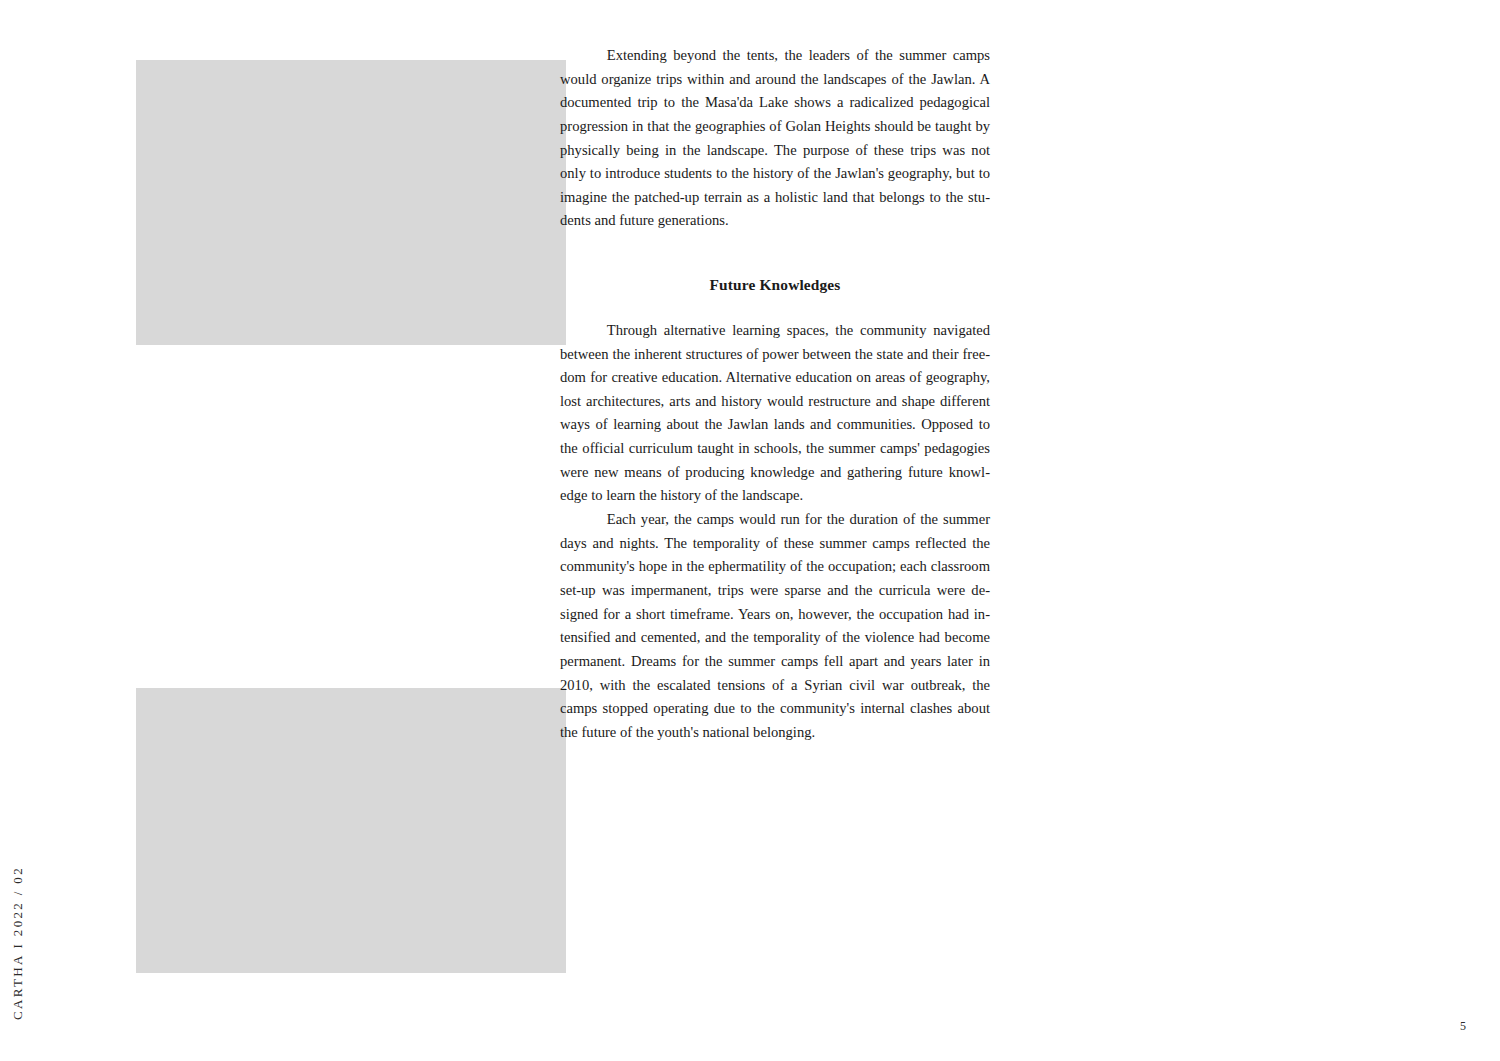CARTHA I 2022 / 02
Extending beyond the tents, the leaders of the summer camps would organize trips within and around the landscapes of the Jawlan. A documented trip to the Masa'da Lake shows a radicalized pedagogical progression in that the geographies of Golan Heights should be taught by physically being in the landscape. The purpose of these trips was not only to introduce students to the history of the Jawlan's geography, but to imagine the patched-up terrain as a holistic land that belongs to the students and future generations.
Future Knowledges
Through alternative learning spaces, the community navigated between the inherent structures of power between the state and their freedom for creative education. Alternative education on areas of geography, lost architectures, arts and history would restructure and shape different ways of learning about the Jawlan lands and communities. Opposed to the official curriculum taught in schools, the summer camps' pedagogies were new means of producing knowledge and gathering future knowledge to learn the history of the landscape.
Each year, the camps would run for the duration of the summer days and nights. The temporality of these summer camps reflected the community's hope in the ephermatility of the occupation; each classroom set-up was impermanent, trips were sparse and the curricula were designed for a short timeframe. Years on, however, the occupation had intensified and cemented, and the temporality of the violence had become permanent. Dreams for the summer camps fell apart and years later in 2010, with the escalated tensions of a Syrian civil war outbreak, the camps stopped operating due to the community's internal clashes about the future of the youth's national belonging.
5